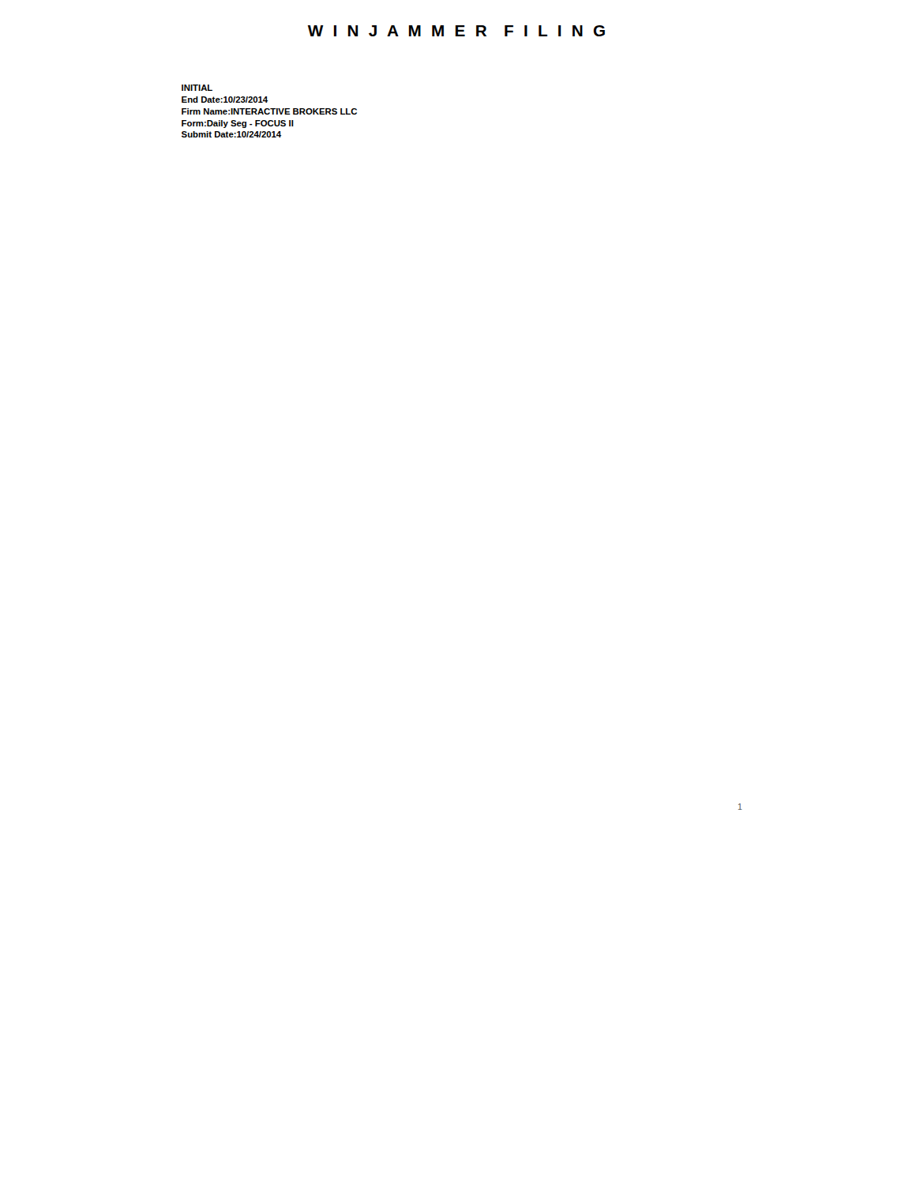W I N J A M M E R F I L I N G
INITIAL
End Date:10/23/2014
Firm Name:INTERACTIVE BROKERS LLC
Form:Daily Seg - FOCUS II
Submit Date:10/24/2014
1